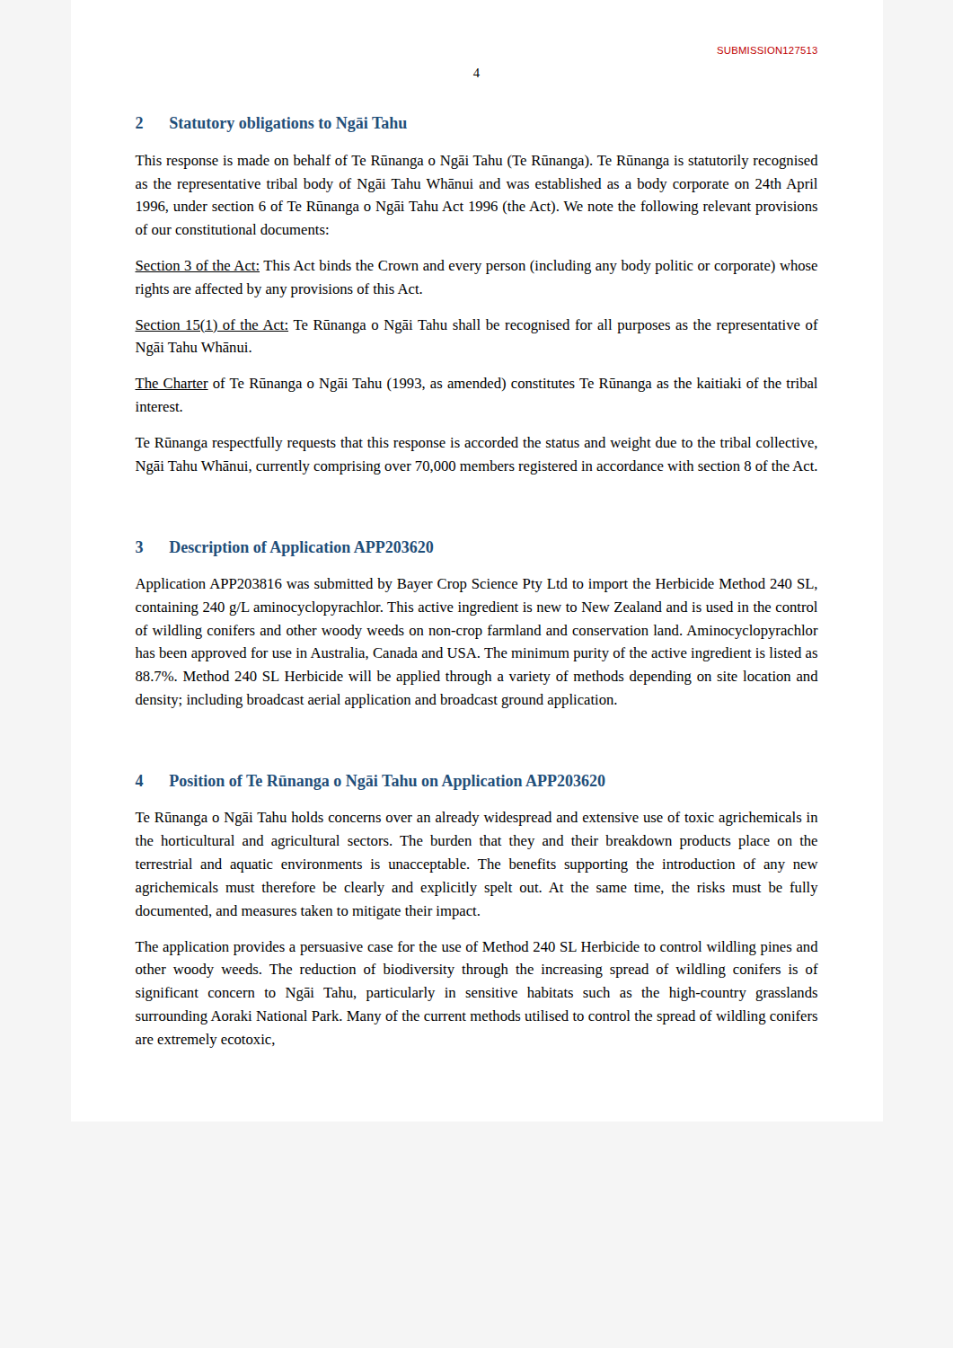SUBMISSION127513
4
2 Statutory obligations to Ngāi Tahu
This response is made on behalf of Te Rūnanga o Ngāi Tahu (Te Rūnanga). Te Rūnanga is statutorily recognised as the representative tribal body of Ngāi Tahu Whānui and was established as a body corporate on 24th April 1996, under section 6 of Te Rūnanga o Ngāi Tahu Act 1996 (the Act). We note the following relevant provisions of our constitutional documents:
Section 3 of the Act: This Act binds the Crown and every person (including any body politic or corporate) whose rights are affected by any provisions of this Act.
Section 15(1) of the Act: Te Rūnanga o Ngāi Tahu shall be recognised for all purposes as the representative of Ngāi Tahu Whānui.
The Charter of Te Rūnanga o Ngāi Tahu (1993, as amended) constitutes Te Rūnanga as the kaitiaki of the tribal interest.
Te Rūnanga respectfully requests that this response is accorded the status and weight due to the tribal collective, Ngāi Tahu Whānui, currently comprising over 70,000 members registered in accordance with section 8 of the Act.
3 Description of Application APP203620
Application APP203816 was submitted by Bayer Crop Science Pty Ltd to import the Herbicide Method 240 SL, containing 240 g/L aminocyclopyrachlor. This active ingredient is new to New Zealand and is used in the control of wildling conifers and other woody weeds on non-crop farmland and conservation land. Aminocyclopyrachlor has been approved for use in Australia, Canada and USA. The minimum purity of the active ingredient is listed as 88.7%. Method 240 SL Herbicide will be applied through a variety of methods depending on site location and density; including broadcast aerial application and broadcast ground application.
4 Position of Te Rūnanga o Ngāi Tahu on Application APP203620
Te Rūnanga o Ngāi Tahu holds concerns over an already widespread and extensive use of toxic agrichemicals in the horticultural and agricultural sectors. The burden that they and their breakdown products place on the terrestrial and aquatic environments is unacceptable. The benefits supporting the introduction of any new agrichemicals must therefore be clearly and explicitly spelt out. At the same time, the risks must be fully documented, and measures taken to mitigate their impact.
The application provides a persuasive case for the use of Method 240 SL Herbicide to control wildling pines and other woody weeds. The reduction of biodiversity through the increasing spread of wildling conifers is of significant concern to Ngāi Tahu, particularly in sensitive habitats such as the high-country grasslands surrounding Aoraki National Park. Many of the current methods utilised to control the spread of wildling conifers are extremely ecotoxic,